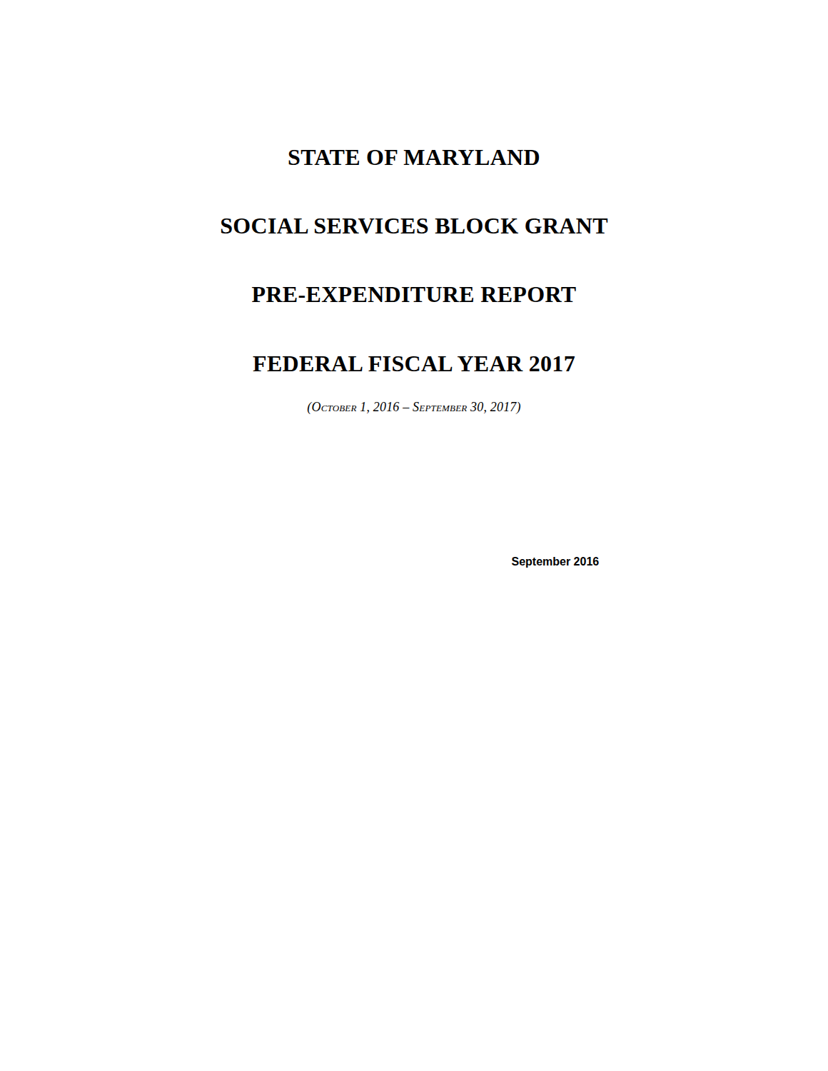STATE OF MARYLAND
SOCIAL SERVICES BLOCK GRANT
PRE-EXPENDITURE REPORT
FEDERAL FISCAL YEAR 2017
(October 1, 2016 – September 30, 2017)
September 2016